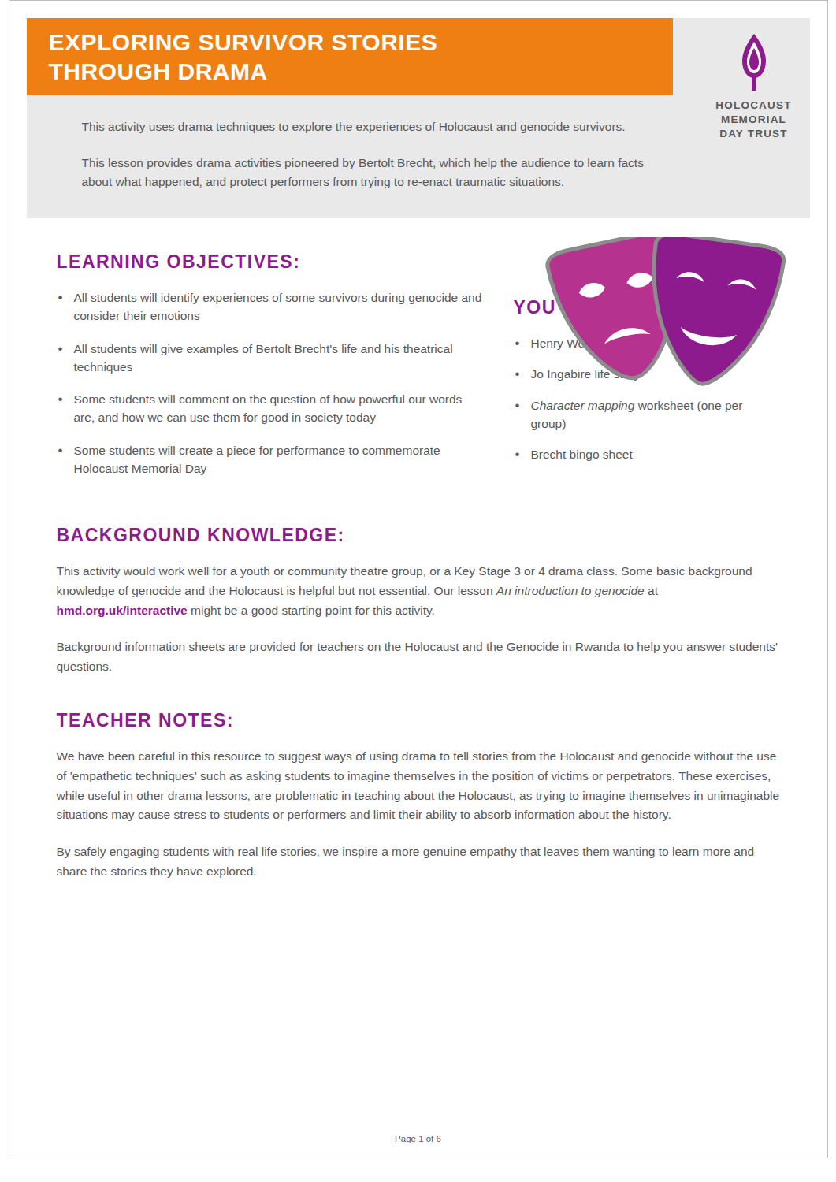Exploring Survivor Stories
Through Drama
This activity uses drama techniques to explore the experiences of Holocaust and genocide survivors.
This lesson provides drama activities pioneered by Bertolt Brecht, which help the audience to learn facts about what happened, and protect performers from trying to re-enact traumatic situations.
Holocaust
Memorial
Day Trust
Learning Objectives:
All students will identify experiences of some survivors during genocide and consider their emotions
All students will give examples of Bertolt Brecht's life and his theatrical techniques
Some students will comment on the question of how powerful our words are, and how we can use them for good in society today
Some students will create a piece for performance to commemorate Holocaust Memorial Day
You Will Need:
Henry Wermuth life story
Jo Ingabire life story
Character mapping worksheet (one per group)
Brecht bingo sheet
Background Knowledge:
This activity would work well for a youth or community theatre group, or a Key Stage 3 or 4 drama class. Some basic background knowledge of genocide and the Holocaust is helpful but not essential. Our lesson An introduction to genocide at hmd.org.uk/interactive might be a good starting point for this activity.
Background information sheets are provided for teachers on the Holocaust and the Genocide in Rwanda to help you answer students' questions.
Teacher Notes:
We have been careful in this resource to suggest ways of using drama to tell stories from the Holocaust and genocide without the use of 'empathetic techniques' such as asking students to imagine themselves in the position of victims or perpetrators. These exercises, while useful in other drama lessons, are problematic in teaching about the Holocaust, as trying to imagine themselves in unimaginable situations may cause stress to students or performers and limit their ability to absorb information about the history.
By safely engaging students with real life stories, we inspire a more genuine empathy that leaves them wanting to learn more and share the stories they have explored.
Page 1 of 6